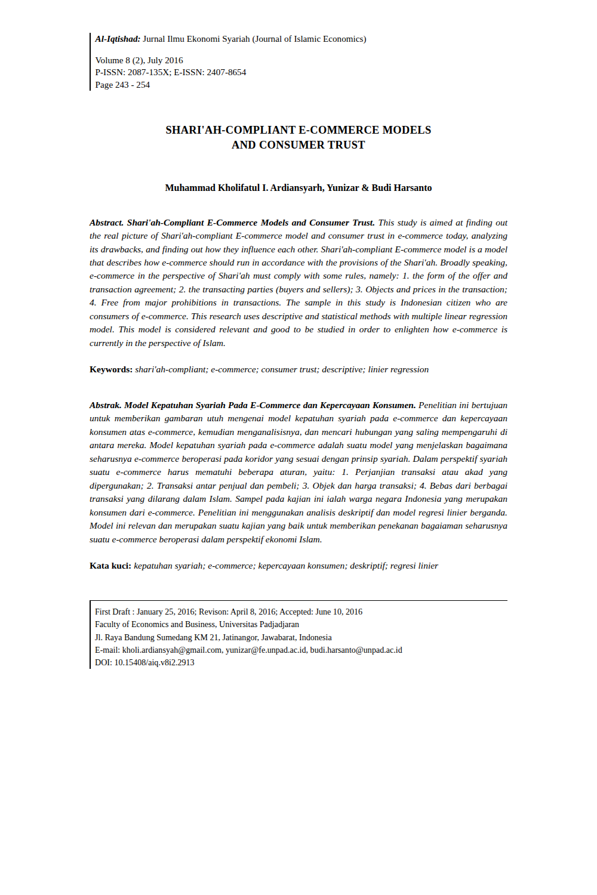Al-Iqtishad: Jurnal Ilmu Ekonomi Syariah (Journal of Islamic Economics)
Volume 8 (2), July 2016
P-ISSN: 2087-135X; E-ISSN: 2407-8654
Page 243 - 254
Shari'ah-Compliant E-Commerce Models
and Consumer Trust
Muhammad Kholifatul I. Ardiansyarh, Yunizar & Budi Harsanto
Abstract. Shari'ah-Compliant E-Commerce Models and Consumer Trust. This study is aimed at finding out the real picture of Shari'ah-compliant E-commerce model and consumer trust in e-commerce today, analyzing its drawbacks, and finding out how they influence each other. Shari'ah-compliant E-commerce model is a model that describes how e-commerce should run in accordance with the provisions of the Shari'ah. Broadly speaking, e-commerce in the perspective of Shari'ah must comply with some rules, namely: 1. the form of the offer and transaction agreement; 2. the transacting parties (buyers and sellers); 3. Objects and prices in the transaction; 4. Free from major prohibitions in transactions. The sample in this study is Indonesian citizen who are consumers of e-commerce. This research uses descriptive and statistical methods with multiple linear regression model. This model is considered relevant and good to be studied in order to enlighten how e-commerce is currently in the perspective of Islam.
Keywords: shari'ah-compliant; e-commerce; consumer trust; descriptive; linier regression
Abstrak. Model Kepatuhan Syariah Pada E-Commerce dan Kepercayaan Konsumen. Penelitian ini bertujuan untuk memberikan gambaran utuh mengenai model kepatuhan syariah pada e-commerce dan kepercayaan konsumen atas e-commerce, kemudian menganalisisnya, dan mencari hubungan yang saling mempengaruhi di antara mereka. Model kepatuhan syariah pada e-commerce adalah suatu model yang menjelaskan bagaimana seharusnya e-commerce beroperasi pada koridor yang sesuai dengan prinsip syariah. Dalam perspektif syariah suatu e-commerce harus mematuhi beberapa aturan, yaitu: 1. Perjanjian transaksi atau akad yang dipergunakan; 2. Transaksi antar penjual dan pembeli; 3. Objek dan harga transaksi; 4. Bebas dari berbagai transaksi yang dilarang dalam Islam. Sampel pada kajian ini ialah warga negara Indonesia yang merupakan konsumen dari e-commerce. Penelitian ini menggunakan analisis deskriptif dan model regresi linier berganda. Model ini relevan dan merupakan suatu kajian yang baik untuk memberikan penekanan bagaiaman seharusnya suatu e-commerce beroperasi dalam perspektif ekonomi Islam.
Kata kuci: kepatuhan syariah; e-commerce; kepercayaan konsumen; deskriptif; regresi linier
First Draft : January 25, 2016; Revison: April 8, 2016; Accepted: June 10, 2016
Faculty of Economics and Business, Universitas Padjadjaran
Jl. Raya Bandung Sumedang KM 21, Jatinangor, Jawabarat, Indonesia
E-mail: kholi.ardiansyah@gmail.com, yunizar@fe.unpad.ac.id, budi.harsanto@unpad.ac.id
DOI: 10.15408/aiq.v8i2.2913